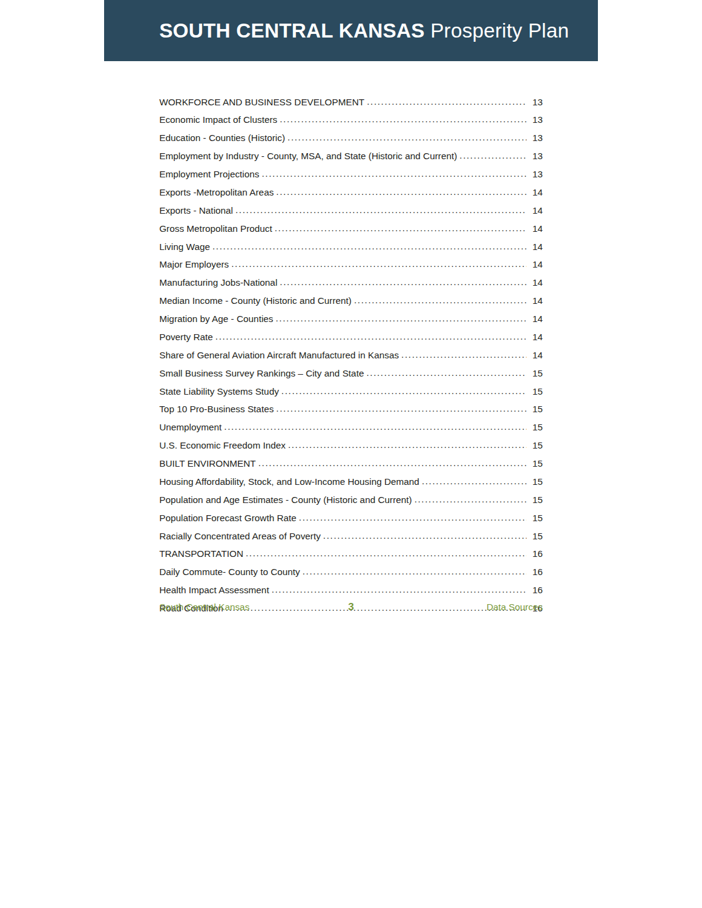SOUTH CENTRAL KANSAS Prosperity Plan
WORKFORCE AND BUSINESS DEVELOPMENT................................................................................ 13
Economic Impact of Clusters........................................................................................................... 13
Education - Counties (Historic)....................................................................................................... 13
Employment by Industry - County, MSA, and State (Historic and Current)....................................... 13
Employment Projections................................................................................................................. 13
Exports -Metropolitan Areas.......................................................................................................... 14
Exports - National............................................................................................................................. 14
Gross Metropolitan Product........................................................................................................... 14
Living Wage................................................................................................................................. 14
Major Employers.............................................................................................................................. 14
Manufacturing Jobs-National......................................................................................................... 14
Median Income - County (Historic and Current)............................................................................. 14
Migration by Age - Counties........................................................................................................... 14
Poverty Rate.............................................................................................................................. 14
Share of General Aviation Aircraft Manufactured in Kansas............................................................. 14
Small Business Survey Rankings – City and State............................................................................ 15
State Liability Systems Study......................................................................................................... 15
Top 10 Pro-Business States........................................................................................................... 15
Unemployment................................................................................................................................ 15
U.S. Economic Freedom Index....................................................................................................... 15
BUILT ENVIRONMENT....................................................................................................................... 15
Housing Affordability, Stock, and Low-Income Housing Demand.................................................... 15
Population and Age Estimates - County (Historic and Current)........................................................ 15
Population Forecast Growth Rate................................................................................................ 15
Racially Concentrated Areas of Poverty......................................................................................... 15
TRANSPORTATION.......................................................................................................................... 16
Daily Commute- County to County............................................................................................... 16
Health Impact Assessment............................................................................................................. 16
Road Condition................................................................................................................................ 16
South Central Kansas
3
Data Sources